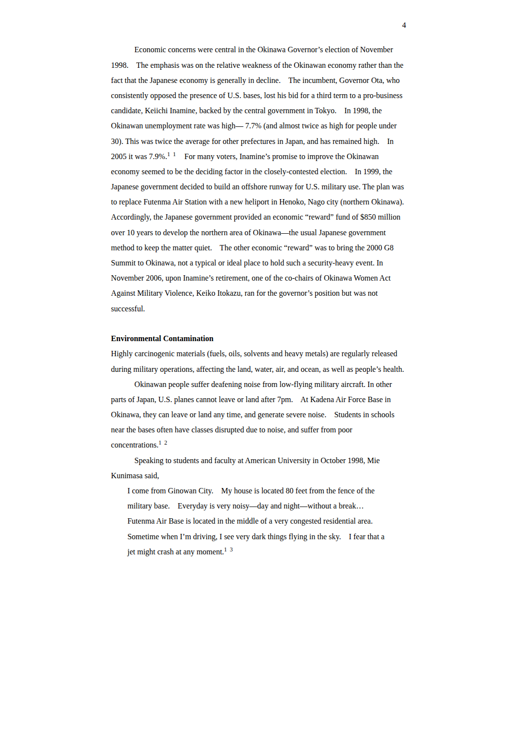4
Economic concerns were central in the Okinawa Governor’s election of November 1998. The emphasis was on the relative weakness of the Okinawan economy rather than the fact that the Japanese economy is generally in decline. The incumbent, Governor Ota, who consistently opposed the presence of U.S. bases, lost his bid for a third term to a pro-business candidate, Keiichi Inamine, backed by the central government in Tokyo. In 1998, the Okinawan unemployment rate was high— 7.7% (and almost twice as high for people under 30). This was twice the average for other prefectures in Japan, and has remained high. In 2005 it was 7.9%.1 1 For many voters, Inamine’s promise to improve the Okinawan economy seemed to be the deciding factor in the closely-contested election. In 1999, the Japanese government decided to build an offshore runway for U.S. military use. The plan was to replace Futenma Air Station with a new heliport in Henoko, Nago city (northern Okinawa). Accordingly, the Japanese government provided an economic “reward” fund of $850 million over 10 years to develop the northern area of Okinawa—the usual Japanese government method to keep the matter quiet. The other economic “reward” was to bring the 2000 G8 Summit to Okinawa, not a typical or ideal place to hold such a security-heavy event. In November 2006, upon Inamine’s retirement, one of the co-chairs of Okinawa Women Act Against Military Violence, Keiko Itokazu, ran for the governor’s position but was not successful.
Environmental Contamination
Highly carcinogenic materials (fuels, oils, solvents and heavy metals) are regularly released during military operations, affecting the land, water, air, and ocean, as well as people’s health.
Okinawan people suffer deafening noise from low-flying military aircraft. In other parts of Japan, U.S. planes cannot leave or land after 7pm. At Kadena Air Force Base in Okinawa, they can leave or land any time, and generate severe noise. Students in schools near the bases often have classes disrupted due to noise, and suffer from poor concentrations.1 2
Speaking to students and faculty at American University in October 1998, Mie Kunimasa said,
I come from Ginowan City. My house is located 80 feet from the fence of the military base. Everyday is very noisy—day and night—without a break…Futenma Air Base is located in the middle of a very congested residential area. Sometime when I’m driving, I see very dark things flying in the sky. I fear that a jet might crash at any moment.1 3